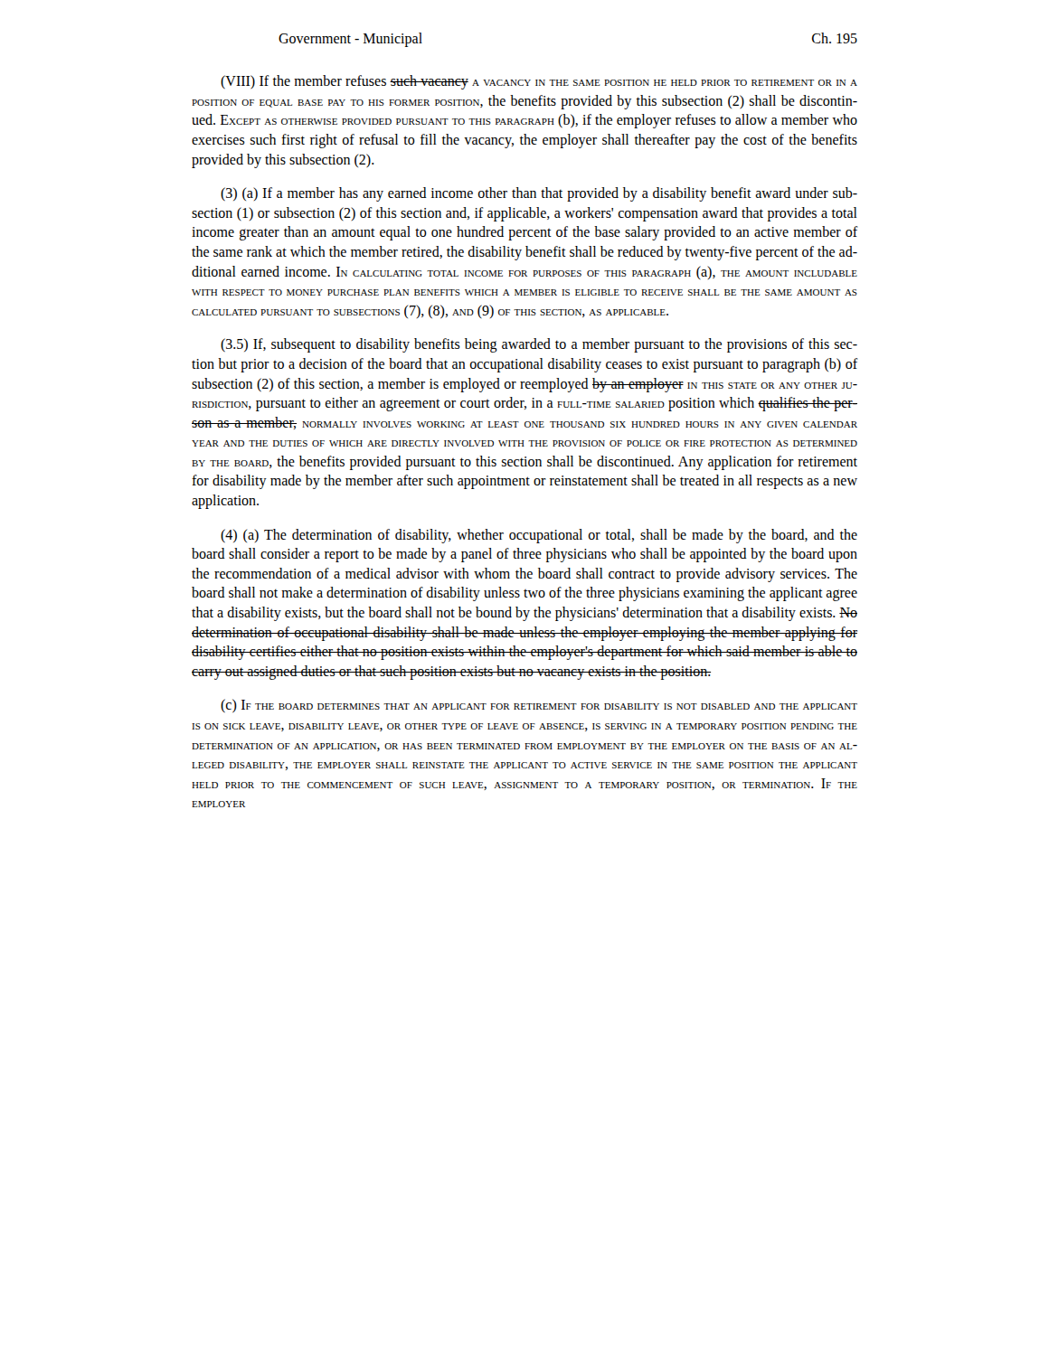Government - Municipal Ch. 195
(VIII) If the member refuses such vacancy a vacancy in the same position he held prior to retirement or in a position of equal base pay to his former position, the benefits provided by this subsection (2) shall be discontinued. Except as otherwise provided pursuant to this paragraph (b), if the employer refuses to allow a member who exercises such first right of refusal to fill the vacancy, the employer shall thereafter pay the cost of the benefits provided by this subsection (2).
(3) (a) If a member has any earned income other than that provided by a disability benefit award under subsection (1) or subsection (2) of this section and, if applicable, a workers' compensation award that provides a total income greater than an amount equal to one hundred percent of the base salary provided to an active member of the same rank at which the member retired, the disability benefit shall be reduced by twenty-five percent of the additional earned income. In calculating total income for purposes of this paragraph (a), the amount includable with respect to money purchase plan benefits which a member is eligible to receive shall be the same amount as calculated pursuant to subsections (7), (8), and (9) of this section, as applicable.
(3.5) If, subsequent to disability benefits being awarded to a member pursuant to the provisions of this section but prior to a decision of the board that an occupational disability ceases to exist pursuant to paragraph (b) of subsection (2) of this section, a member is employed or reemployed by an employer in this state or any other jurisdiction, pursuant to either an agreement or court order, in a full-time salaried position which qualifies the person as a member, normally involves working at least one thousand six hundred hours in any given calendar year and the duties of which are directly involved with the provision of police or fire protection as determined by the board, the benefits provided pursuant to this section shall be discontinued. Any application for retirement for disability made by the member after such appointment or reinstatement shall be treated in all respects as a new application.
(4) (a) The determination of disability, whether occupational or total, shall be made by the board, and the board shall consider a report to be made by a panel of three physicians who shall be appointed by the board upon the recommendation of a medical advisor with whom the board shall contract to provide advisory services. The board shall not make a determination of disability unless two of the three physicians examining the applicant agree that a disability exists, but the board shall not be bound by the physicians' determination that a disability exists. No determination of occupational disability shall be made unless the employer employing the member applying for disability certifies either that no position exists within the employer's department for which said member is able to carry out assigned duties or that such position exists but no vacancy exists in the position.
(c) If the board determines that an applicant for retirement for disability is not disabled and the applicant is on sick leave, disability leave, or other type of leave of absence, is serving in a temporary position pending the determination of an application, or has been terminated from employment by the employer on the basis of an alleged disability, the employer shall reinstate the applicant to active service in the same position the applicant held prior to the commencement of such leave, assignment to a temporary position, or termination. If the employer